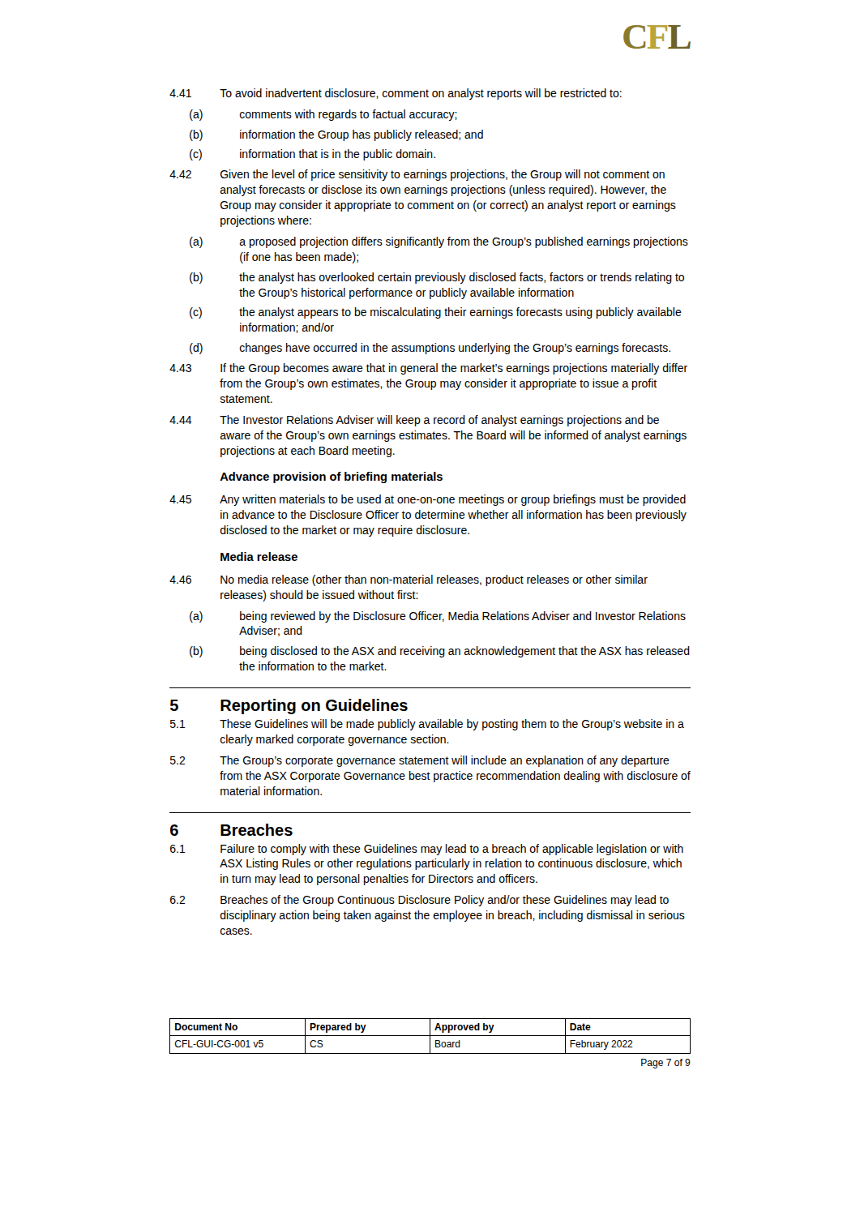CFL
4.41
To avoid inadvertent disclosure, comment on analyst reports will be restricted to:
(a)
comments with regards to factual accuracy;
(b)
information the Group has publicly released; and
(c)
information that is in the public domain.
4.42
Given the level of price sensitivity to earnings projections, the Group will not comment on analyst forecasts or disclose its own earnings projections (unless required). However, the Group may consider it appropriate to comment on (or correct) an analyst report or earnings projections where:
(a)
a proposed projection differs significantly from the Group’s published earnings projections (if one has been made);
(b)
the analyst has overlooked certain previously disclosed facts, factors or trends relating to the Group’s historical performance or publicly available information
(c)
the analyst appears to be miscalculating their earnings forecasts using publicly available information; and/or
(d)
changes have occurred in the assumptions underlying the Group’s earnings forecasts.
4.43
If the Group becomes aware that in general the market’s earnings projections materially differ from the Group’s own estimates, the Group may consider it appropriate to issue a profit statement.
4.44
The Investor Relations Adviser will keep a record of analyst earnings projections and be aware of the Group’s own earnings estimates. The Board will be informed of analyst earnings projections at each Board meeting.
Advance provision of briefing materials
4.45
Any written materials to be used at one-on-one meetings or group briefings must be provided in advance to the Disclosure Officer to determine whether all information has been previously disclosed to the market or may require disclosure.
Media release
4.46
No media release (other than non-material releases, product releases or other similar releases) should be issued without first:
(a)
being reviewed by the Disclosure Officer, Media Relations Adviser and Investor Relations Adviser; and
(b)
being disclosed to the ASX and receiving an acknowledgement that the ASX has released the information to the market.
5
Reporting on Guidelines
5.1
These Guidelines will be made publicly available by posting them to the Group’s website in a clearly marked corporate governance section.
5.2
The Group’s corporate governance statement will include an explanation of any departure from the ASX Corporate Governance best practice recommendation dealing with disclosure of material information.
6
Breaches
6.1
Failure to comply with these Guidelines may lead to a breach of applicable legislation or with ASX Listing Rules or other regulations particularly in relation to continuous disclosure, which in turn may lead to personal penalties for Directors and officers.
6.2
Breaches of the Group Continuous Disclosure Policy and/or these Guidelines may lead to disciplinary action being taken against the employee in breach, including dismissal in serious cases.
| Document No | Prepared by | Approved by | Date |
| --- | --- | --- | --- |
| CFL-GUI-CG-001 v5 | CS | Board | February 2022 |
Page 7 of 9